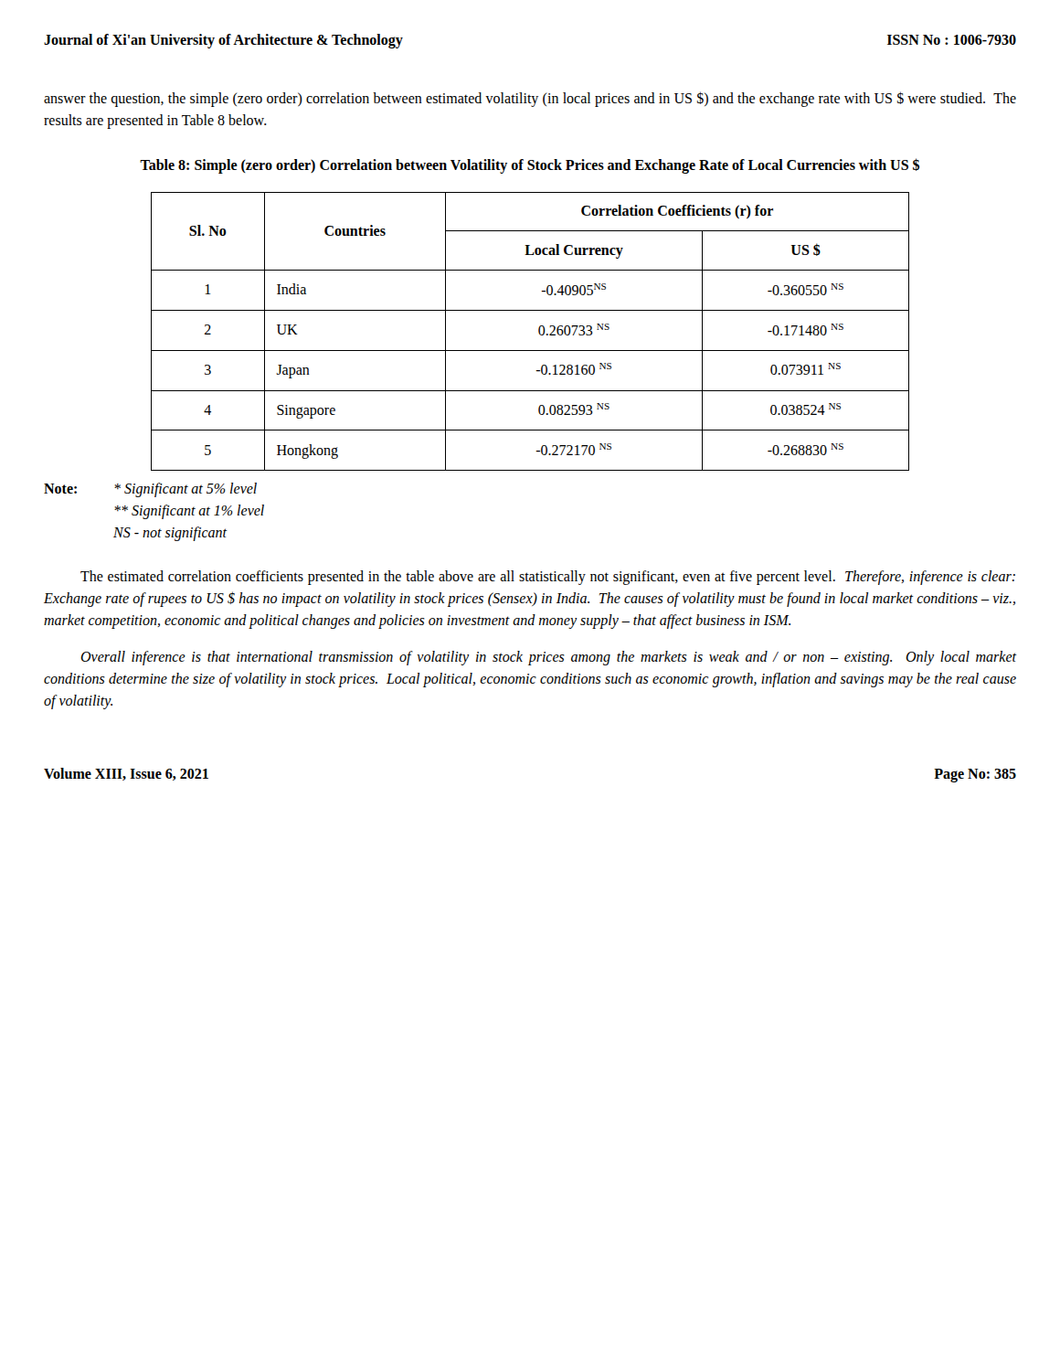Journal of Xi'an University of Architecture & Technology
ISSN No : 1006-7930
answer the question, the simple (zero order) correlation between estimated volatility (in local prices and in US $) and the exchange rate with US $ were studied. The results are presented in Table 8 below.
Table 8: Simple (zero order) Correlation between Volatility of Stock Prices and Exchange Rate of Local Currencies with US $
| Sl. No | Countries | Correlation Coefficients (r) for |
| --- | --- | --- |
| Local Currency | US $ |
| 1 | India | -0.40905 NS | -0.360550 NS |
| 2 | UK | 0.260733 NS | -0.171480 NS |
| 3 | Japan | -0.128160 NS | 0.073911 NS |
| 4 | Singapore | 0.082593 NS | 0.038524 NS |
| 5 | Hongkong | -0.272170 NS | -0.268830 NS |
Note: * Significant at 5% level ** Significant at 1% level NS - not significant
The estimated correlation coefficients presented in the table above are all statistically not significant, even at five percent level. Therefore, inference is clear: Exchange rate of rupees to US $ has no impact on volatility in stock prices (Sensex) in India. The causes of volatility must be found in local market conditions – viz., market competition, economic and political changes and policies on investment and money supply – that affect business in ISM.
Overall inference is that international transmission of volatility in stock prices among the markets is weak and / or non – existing. Only local market conditions determine the size of volatility in stock prices. Local political, economic conditions such as economic growth, inflation and savings may be the real cause of volatility.
Volume XIII, Issue 6, 2021
Page No: 385